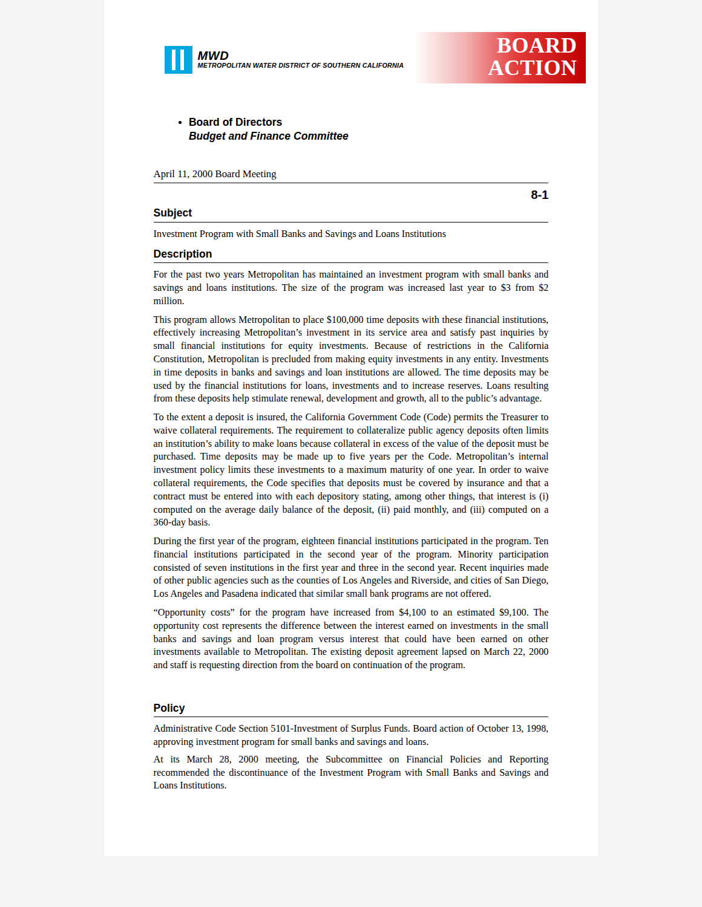MWD
METROPOLITAN WATER DISTRICT OF SOUTHERN CALIFORNIA
BOARD ACTION
Board of Directors Budget and Finance Committee
April 11, 2000 Board Meeting
8-1
Subject
Investment Program with Small Banks and Savings and Loans Institutions
Description
For the past two years Metropolitan has maintained an investment program with small banks and savings and loans institutions. The size of the program was increased last year to $3 from $2 million.
This program allows Metropolitan to place $100,000 time deposits with these financial institutions, effectively increasing Metropolitan’s investment in its service area and satisfy past inquiries by small financial institutions for equity investments. Because of restrictions in the California Constitution, Metropolitan is precluded from making equity investments in any entity. Investments in time deposits in banks and savings and loan institutions are allowed. The time deposits may be used by the financial institutions for loans, investments and to increase reserves. Loans resulting from these deposits help stimulate renewal, development and growth, all to the public’s advantage.
To the extent a deposit is insured, the California Government Code (Code) permits the Treasurer to waive collateral requirements. The requirement to collateralize public agency deposits often limits an institution’s ability to make loans because collateral in excess of the value of the deposit must be purchased. Time deposits may be made up to five years per the Code. Metropolitan’s internal investment policy limits these investments to a maximum maturity of one year. In order to waive collateral requirements, the Code specifies that deposits must be covered by insurance and that a contract must be entered into with each depository stating, among other things, that interest is (i) computed on the average daily balance of the deposit, (ii) paid monthly, and (iii) computed on a 360-day basis.
During the first year of the program, eighteen financial institutions participated in the program. Ten financial institutions participated in the second year of the program. Minority participation consisted of seven institutions in the first year and three in the second year. Recent inquiries made of other public agencies such as the counties of Los Angeles and Riverside, and cities of San Diego, Los Angeles and Pasadena indicated that similar small bank programs are not offered.
“Opportunity costs” for the program have increased from $4,100 to an estimated $9,100. The opportunity cost represents the difference between the interest earned on investments in the small banks and savings and loan program versus interest that could have been earned on other investments available to Metropolitan. The existing deposit agreement lapsed on March 22, 2000 and staff is requesting direction from the board on continuation of the program.
Policy
Administrative Code Section 5101-Investment of Surplus Funds. Board action of October 13, 1998, approving investment program for small banks and savings and loans.
At its March 28, 2000 meeting, the Subcommittee on Financial Policies and Reporting recommended the discontinuance of the Investment Program with Small Banks and Savings and Loans Institutions.